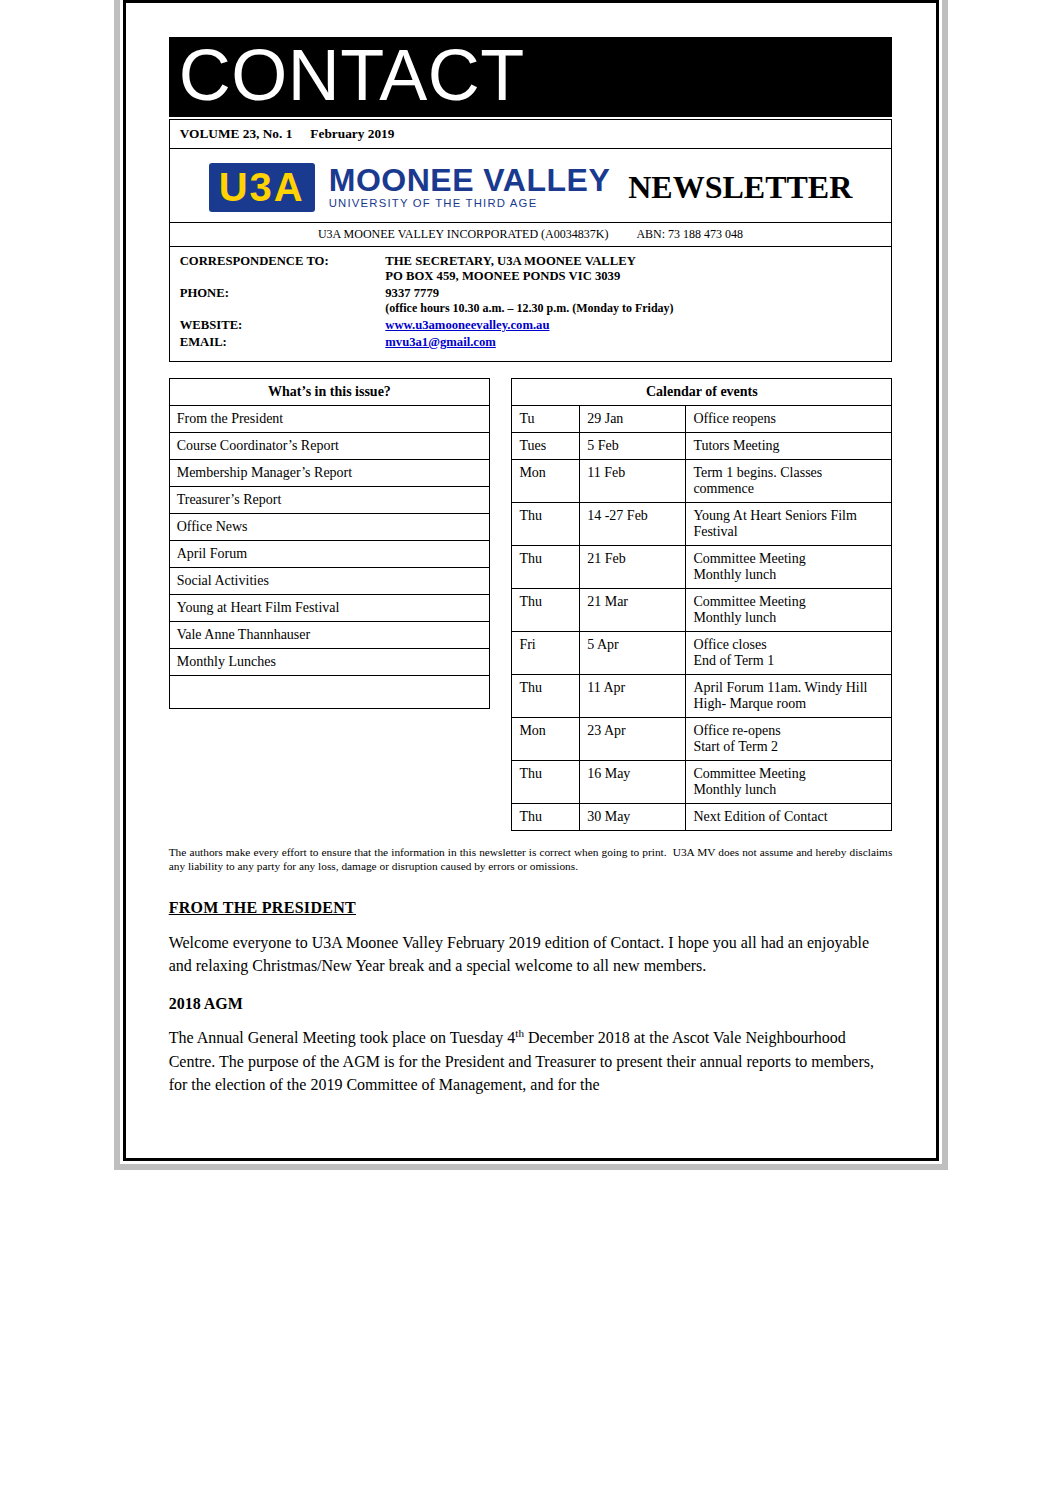CONTACT
VOLUME 23, No. 1 February 2019
U3A MOONEE VALLEY UNIVERSITY OF THE THIRD AGE NEWSLETTER
U3A MOONEE VALLEY INCORPORATED (A0034837K)ABN: 73 188 473 048
| CORRESPONDENCE TO: | THE SECRETARY, U3A MOONEE VALLEY PO BOX 459, MOONEE PONDS VIC 3039 |
| PHONE: | 9337 7779 (office hours 10.30 a.m. – 12.30 p.m. (Monday to Friday) |
| WEBSITE: | www.u3amooneevalley.com.au |
| EMAIL: | mvu3a1@gmail.com |
| What’s in this issue? |
| --- |
| From the President |
| Course Coordinator’s Report |
| Membership Manager’s Report |
| Treasurer’s Report |
| Office News |
| April Forum |
| Social Activities |
| Young at Heart Film Festival |
| Vale Anne Thannhauser |
| Monthly Lunches |
| Calendar of events |
| --- |
| Tu | 29 Jan | Office reopens |
| Tues | 5 Feb | Tutors Meeting |
| Mon | 11 Feb | Term 1 begins. Classes commence |
| Thu | 14 -27 Feb | Young At Heart Seniors Film Festival |
| Thu | 21 Feb | Committee Meeting Monthly lunch |
| Thu | 21 Mar | Committee Meeting Monthly lunch |
| Fri | 5 Apr | Office closes End of Term 1 |
| Thu | 11 Apr | April Forum 11am. Windy Hill High- Marque room |
| Mon | 23 Apr | Office re-opens Start of Term 2 |
| Thu | 16 May | Committee Meeting Monthly lunch |
| Thu | 30 May | Next Edition of Contact |
The authors make every effort to ensure that the information in this newsletter is correct when going to print. U3A MV does not assume and hereby disclaims any liability to any party for any loss, damage or disruption caused by errors or omissions.
FROM THE PRESIDENT
Welcome everyone to U3A Moonee Valley February 2019 edition of Contact. I hope you all had an enjoyable and relaxing Christmas/New Year break and a special welcome to all new members.
2018 AGM
The Annual General Meeting took place on Tuesday 4th December 2018 at the Ascot Vale Neighbourhood Centre. The purpose of the AGM is for the President and Treasurer to present their annual reports to members, for the election of the 2019 Committee of Management, and for the